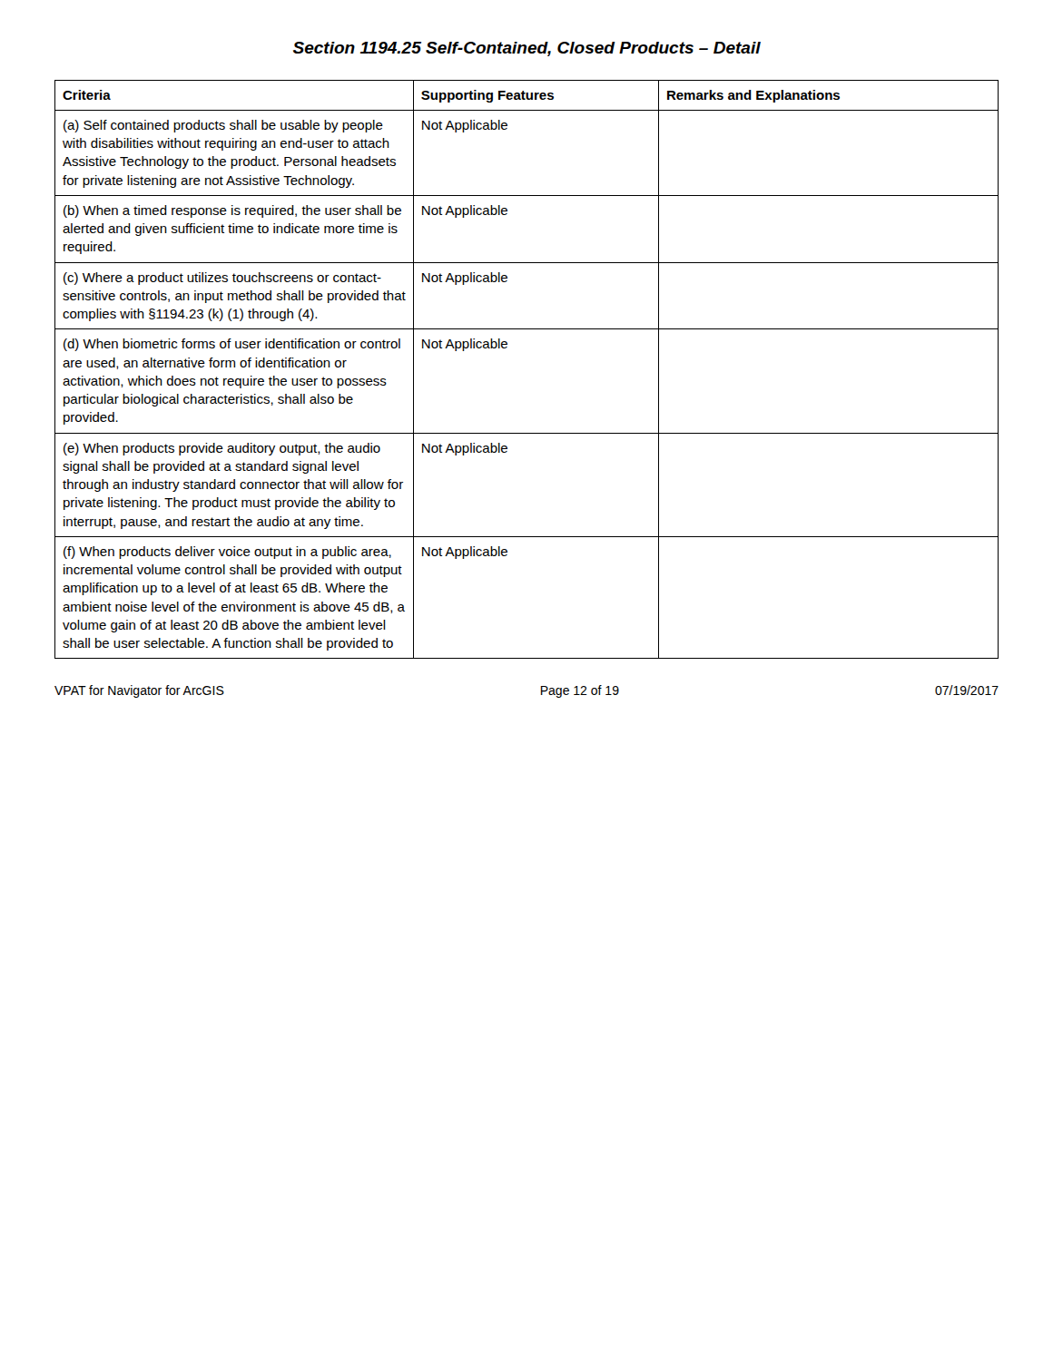Section 1194.25 Self-Contained, Closed Products – Detail
| Criteria | Supporting Features | Remarks and Explanations |
| --- | --- | --- |
| (a) Self contained products shall be usable by people with disabilities without requiring an end-user to attach Assistive Technology to the product. Personal headsets for private listening are not Assistive Technology. | Not Applicable | |
| (b) When a timed response is required, the user shall be alerted and given sufficient time to indicate more time is required. | Not Applicable | |
| (c) Where a product utilizes touchscreens or contact-sensitive controls, an input method shall be provided that complies with §1194.23 (k) (1) through (4). | Not Applicable | |
| (d) When biometric forms of user identification or control are used, an alternative form of identification or activation, which does not require the user to possess particular biological characteristics, shall also be provided. | Not Applicable | |
| (e) When products provide auditory output, the audio signal shall be provided at a standard signal level through an industry standard connector that will allow for private listening. The product must provide the ability to interrupt, pause, and restart the audio at any time. | Not Applicable | |
| (f) When products deliver voice output in a public area, incremental volume control shall be provided with output amplification up to a level of at least 65 dB. Where the ambient noise level of the environment is above 45 dB, a volume gain of at least 20 dB above the ambient level shall be user selectable. A function shall be provided to | Not Applicable | |
VPAT for Navigator for ArcGIS Page 12 of 19 07/19/2017